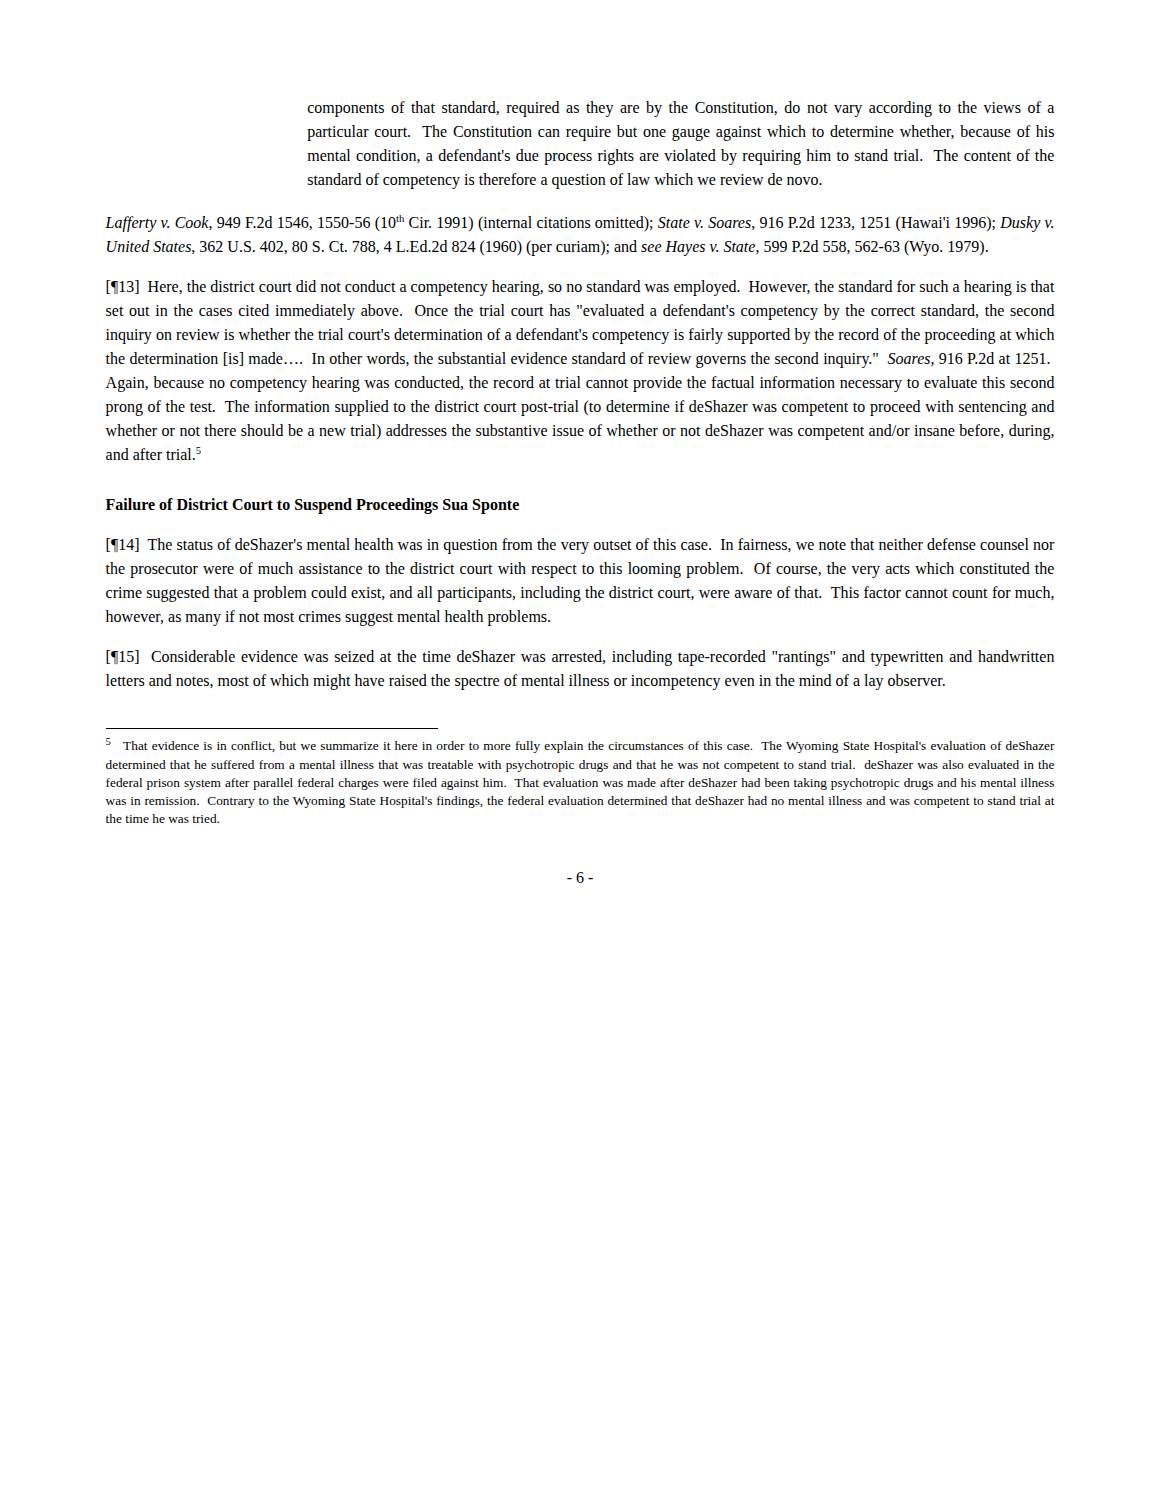components of that standard, required as they are by the Constitution, do not vary according to the views of a particular court. The Constitution can require but one gauge against which to determine whether, because of his mental condition, a defendant's due process rights are violated by requiring him to stand trial. The content of the standard of competency is therefore a question of law which we review de novo.
Lafferty v. Cook, 949 F.2d 1546, 1550-56 (10th Cir. 1991) (internal citations omitted); State v. Soares, 916 P.2d 1233, 1251 (Hawai'i 1996); Dusky v. United States, 362 U.S. 402, 80 S. Ct. 788, 4 L.Ed.2d 824 (1960) (per curiam); and see Hayes v. State, 599 P.2d 558, 562-63 (Wyo. 1979).
[¶13] Here, the district court did not conduct a competency hearing, so no standard was employed. However, the standard for such a hearing is that set out in the cases cited immediately above. Once the trial court has "evaluated a defendant's competency by the correct standard, the second inquiry on review is whether the trial court's determination of a defendant's competency is fairly supported by the record of the proceeding at which the determination [is] made…. In other words, the substantial evidence standard of review governs the second inquiry." Soares, 916 P.2d at 1251. Again, because no competency hearing was conducted, the record at trial cannot provide the factual information necessary to evaluate this second prong of the test. The information supplied to the district court post-trial (to determine if deShazer was competent to proceed with sentencing and whether or not there should be a new trial) addresses the substantive issue of whether or not deShazer was competent and/or insane before, during, and after trial.5
Failure of District Court to Suspend Proceedings Sua Sponte
[¶14] The status of deShazer's mental health was in question from the very outset of this case. In fairness, we note that neither defense counsel nor the prosecutor were of much assistance to the district court with respect to this looming problem. Of course, the very acts which constituted the crime suggested that a problem could exist, and all participants, including the district court, were aware of that. This factor cannot count for much, however, as many if not most crimes suggest mental health problems.
[¶15] Considerable evidence was seized at the time deShazer was arrested, including tape-recorded "rantings" and typewritten and handwritten letters and notes, most of which might have raised the spectre of mental illness or incompetency even in the mind of a lay observer.
5 That evidence is in conflict, but we summarize it here in order to more fully explain the circumstances of this case. The Wyoming State Hospital's evaluation of deShazer determined that he suffered from a mental illness that was treatable with psychotropic drugs and that he was not competent to stand trial. deShazer was also evaluated in the federal prison system after parallel federal charges were filed against him. That evaluation was made after deShazer had been taking psychotropic drugs and his mental illness was in remission. Contrary to the Wyoming State Hospital's findings, the federal evaluation determined that deShazer had no mental illness and was competent to stand trial at the time he was tried.
- 6 -